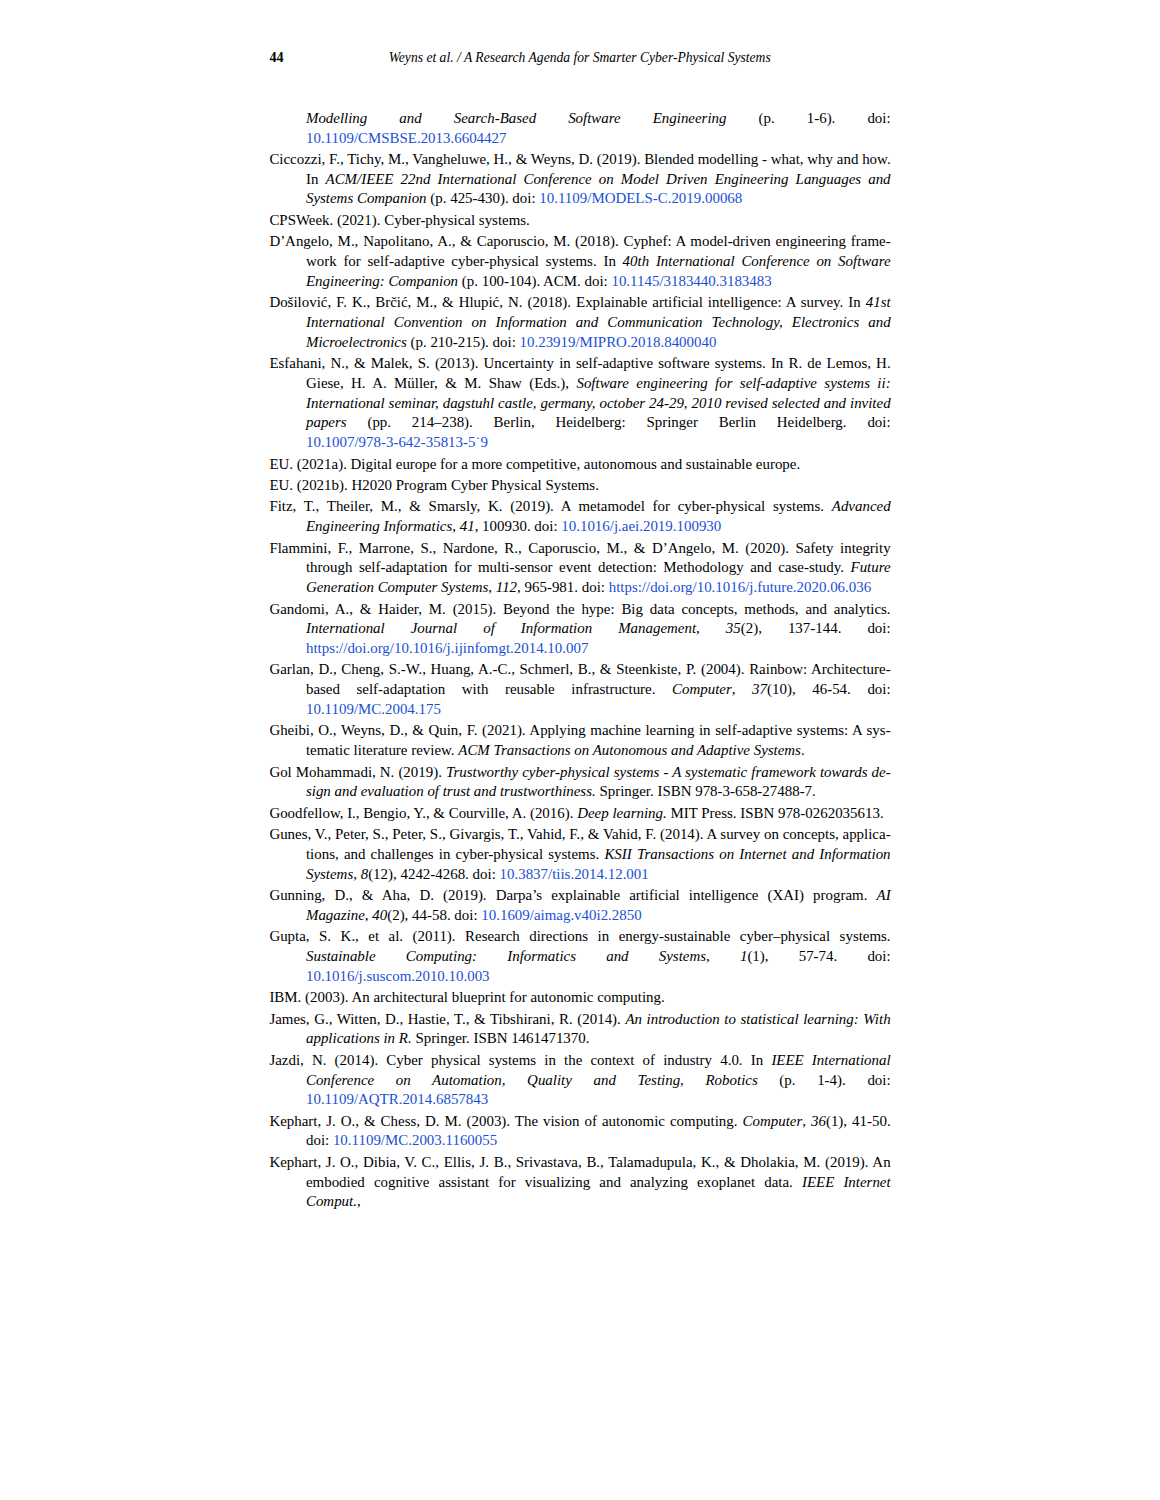44 Weyns et al. / A Research Agenda for Smarter Cyber-Physical Systems
Modelling and Search-Based Software Engineering (p. 1-6). doi: 10.1109/CMSBSE.2013.6604427
Ciccozzi, F., Tichy, M., Vangheluwe, H., & Weyns, D. (2019). Blended modelling - what, why and how. In ACM/IEEE 22nd International Conference on Model Driven Engineering Languages and Systems Companion (p. 425-430). doi: 10.1109/MODELS-C.2019.00068
CPSWeek. (2021). Cyber-physical systems.
D’Angelo, M., Napolitano, A., & Caporuscio, M. (2018). Cyphef: A model-driven engineering framework for self-adaptive cyber-physical systems. In 40th International Conference on Software Engineering: Companion (p. 100-104). ACM. doi: 10.1145/3183440.3183483
Došilović, F. K., Brčić, M., & Hlupić, N. (2018). Explainable artificial intelligence: A survey. In 41st International Convention on Information and Communication Technology, Electronics and Microelectronics (p. 210-215). doi: 10.23919/MIPRO.2018.8400040
Esfahani, N., & Malek, S. (2013). Uncertainty in self-adaptive software systems. In R. de Lemos, H. Giese, H. A. Müller, & M. Shaw (Eds.), Software engineering for self-adaptive systems ii: International seminar, dagstuhl castle, germany, october 24-29, 2010 revised selected and invited papers (pp. 214–238). Berlin, Heidelberg: Springer Berlin Heidelberg. doi: 10.1007/978-3-642-35813-5˙9
EU. (2021a). Digital europe for a more competitive, autonomous and sustainable europe.
EU. (2021b). H2020 Program Cyber Physical Systems.
Fitz, T., Theiler, M., & Smarsly, K. (2019). A metamodel for cyber-physical systems. Advanced Engineering Informatics, 41, 100930. doi: 10.1016/j.aei.2019.100930
Flammini, F., Marrone, S., Nardone, R., Caporuscio, M., & D’Angelo, M. (2020). Safety integrity through self-adaptation for multi-sensor event detection: Methodology and case-study. Future Generation Computer Systems, 112, 965-981. doi: https://doi.org/10.1016/j.future.2020.06.036
Gandomi, A., & Haider, M. (2015). Beyond the hype: Big data concepts, methods, and analytics. International Journal of Information Management, 35(2), 137-144. doi: https://doi.org/10.1016/j.ijinfomgt.2014.10.007
Garlan, D., Cheng, S.-W., Huang, A.-C., Schmerl, B., & Steenkiste, P. (2004). Rainbow: Architecture-based self-adaptation with reusable infrastructure. Computer, 37(10), 46-54. doi: 10.1109/MC.2004.175
Gheibi, O., Weyns, D., & Quin, F. (2021). Applying machine learning in self-adaptive systems: A systematic literature review. ACM Transactions on Autonomous and Adaptive Systems.
Gol Mohammadi, N. (2019). Trustworthy cyber-physical systems - A systematic framework towards design and evaluation of trust and trustworthiness. Springer. ISBN 978-3-658-27488-7.
Goodfellow, I., Bengio, Y., & Courville, A. (2016). Deep learning. MIT Press. ISBN 978-0262035613.
Gunes, V., Peter, S., Peter, S., Givargis, T., Vahid, F., & Vahid, F. (2014). A survey on concepts, applications, and challenges in cyber-physical systems. KSII Transactions on Internet and Information Systems, 8(12), 4242-4268. doi: 10.3837/tiis.2014.12.001
Gunning, D., & Aha, D. (2019). Darpa’s explainable artificial intelligence (XAI) program. AI Magazine, 40(2), 44-58. doi: 10.1609/aimag.v40i2.2850
Gupta, S. K., et al. (2011). Research directions in energy-sustainable cyber–physical systems. Sustainable Computing: Informatics and Systems, 1(1), 57-74. doi: 10.1016/j.suscom.2010.10.003
IBM. (2003). An architectural blueprint for autonomic computing.
James, G., Witten, D., Hastie, T., & Tibshirani, R. (2014). An introduction to statistical learning: With applications in R. Springer. ISBN 1461471370.
Jazdi, N. (2014). Cyber physical systems in the context of industry 4.0. In IEEE International Conference on Automation, Quality and Testing, Robotics (p. 1-4). doi: 10.1109/AQTR.2014.6857843
Kephart, J. O., & Chess, D. M. (2003). The vision of autonomic computing. Computer, 36(1), 41-50. doi: 10.1109/MC.2003.1160055
Kephart, J. O., Dibia, V. C., Ellis, J. B., Srivastava, B., Talamadupula, K., & Dholakia, M. (2019). An embodied cognitive assistant for visualizing and analyzing exoplanet data. IEEE Internet Comput.,